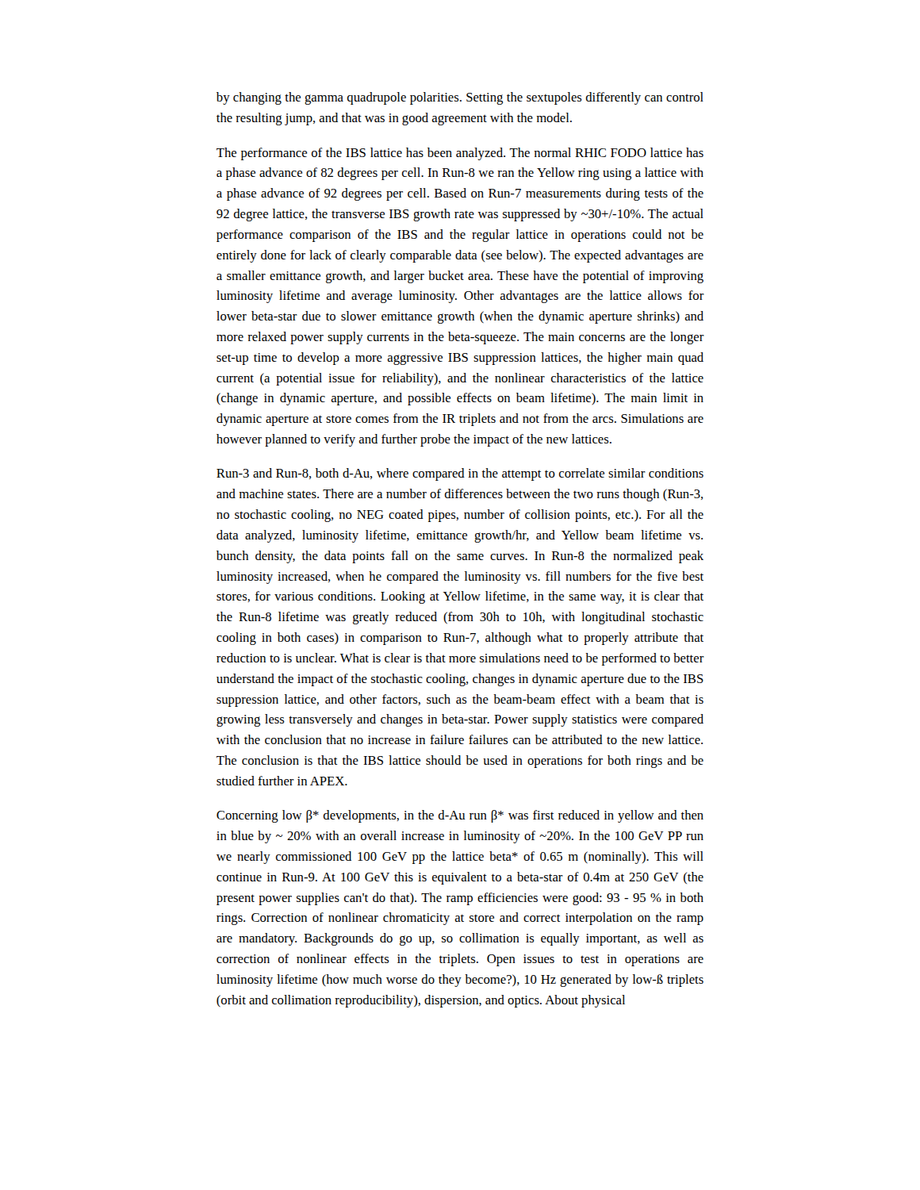by changing the gamma quadrupole polarities. Setting the sextupoles differently can control the resulting jump, and that was in good agreement with the model.
The performance of the IBS lattice has been analyzed. The normal RHIC FODO lattice has a phase advance of 82 degrees per cell. In Run-8 we ran the Yellow ring using a lattice with a phase advance of 92 degrees per cell. Based on Run-7 measurements during tests of the 92 degree lattice, the transverse IBS growth rate was suppressed by ~30+/-10%. The actual performance comparison of the IBS and the regular lattice in operations could not be entirely done for lack of clearly comparable data (see below). The expected advantages are a smaller emittance growth, and larger bucket area. These have the potential of improving luminosity lifetime and average luminosity. Other advantages are the lattice allows for lower beta-star due to slower emittance growth (when the dynamic aperture shrinks) and more relaxed power supply currents in the beta-squeeze. The main concerns are the longer set-up time to develop a more aggressive IBS suppression lattices, the higher main quad current (a potential issue for reliability), and the nonlinear characteristics of the lattice (change in dynamic aperture, and possible effects on beam lifetime). The main limit in dynamic aperture at store comes from the IR triplets and not from the arcs. Simulations are however planned to verify and further probe the impact of the new lattices.
Run-3 and Run-8, both d-Au, where compared in the attempt to correlate similar conditions and machine states. There are a number of differences between the two runs though (Run-3, no stochastic cooling, no NEG coated pipes, number of collision points, etc.). For all the data analyzed, luminosity lifetime, emittance growth/hr, and Yellow beam lifetime vs. bunch density, the data points fall on the same curves. In Run-8 the normalized peak luminosity increased, when he compared the luminosity vs. fill numbers for the five best stores, for various conditions. Looking at Yellow lifetime, in the same way, it is clear that the Run-8 lifetime was greatly reduced (from 30h to 10h, with longitudinal stochastic cooling in both cases) in comparison to Run-7, although what to properly attribute that reduction to is unclear. What is clear is that more simulations need to be performed to better understand the impact of the stochastic cooling, changes in dynamic aperture due to the IBS suppression lattice, and other factors, such as the beam-beam effect with a beam that is growing less transversely and changes in beta-star. Power supply statistics were compared with the conclusion that no increase in failure failures can be attributed to the new lattice. The conclusion is that the IBS lattice should be used in operations for both rings and be studied further in APEX.
Concerning low β* developments, in the d-Au run β* was first reduced in yellow and then in blue by ~ 20% with an overall increase in luminosity of ~20%. In the 100 GeV PP run we nearly commissioned 100 GeV pp the lattice beta* of 0.65 m (nominally). This will continue in Run-9. At 100 GeV this is equivalent to a beta-star of 0.4m at 250 GeV (the present power supplies can't do that). The ramp efficiencies were good: 93 - 95 % in both rings. Correction of nonlinear chromaticity at store and correct interpolation on the ramp are mandatory. Backgrounds do go up, so collimation is equally important, as well as correction of nonlinear effects in the triplets. Open issues to test in operations are luminosity lifetime (how much worse do they become?), 10 Hz generated by low-ß triplets (orbit and collimation reproducibility), dispersion, and optics. About physical